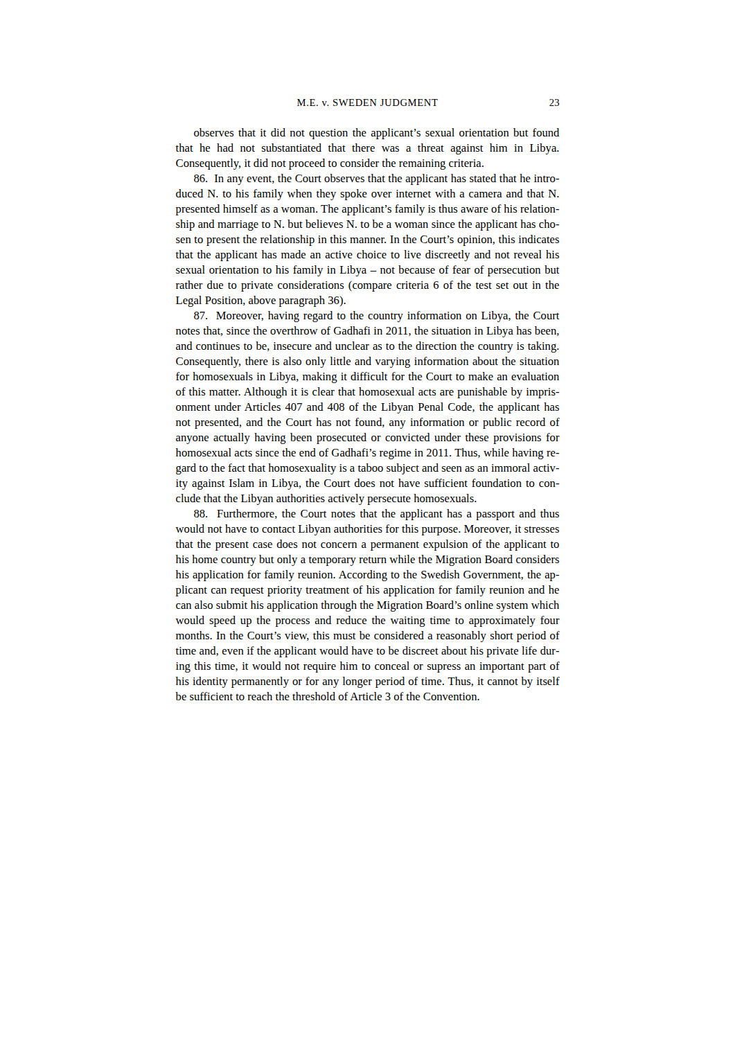M.E. v. SWEDEN JUDGMENT23
observes that it did not question the applicant’s sexual orientation but found that he had not substantiated that there was a threat against him in Libya. Consequently, it did not proceed to consider the remaining criteria.
86. In any event, the Court observes that the applicant has stated that he introduced N. to his family when they spoke over internet with a camera and that N. presented himself as a woman. The applicant’s family is thus aware of his relationship and marriage to N. but believes N. to be a woman since the applicant has chosen to present the relationship in this manner. In the Court’s opinion, this indicates that the applicant has made an active choice to live discreetly and not reveal his sexual orientation to his family in Libya – not because of fear of persecution but rather due to private considerations (compare criteria 6 of the test set out in the Legal Position, above paragraph 36).
87. Moreover, having regard to the country information on Libya, the Court notes that, since the overthrow of Gadhafi in 2011, the situation in Libya has been, and continues to be, insecure and unclear as to the direction the country is taking. Consequently, there is also only little and varying information about the situation for homosexuals in Libya, making it difficult for the Court to make an evaluation of this matter. Although it is clear that homosexual acts are punishable by imprisonment under Articles 407 and 408 of the Libyan Penal Code, the applicant has not presented, and the Court has not found, any information or public record of anyone actually having been prosecuted or convicted under these provisions for homosexual acts since the end of Gadhafi’s regime in 2011. Thus, while having regard to the fact that homosexuality is a taboo subject and seen as an immoral activity against Islam in Libya, the Court does not have sufficient foundation to conclude that the Libyan authorities actively persecute homosexuals.
88. Furthermore, the Court notes that the applicant has a passport and thus would not have to contact Libyan authorities for this purpose. Moreover, it stresses that the present case does not concern a permanent expulsion of the applicant to his home country but only a temporary return while the Migration Board considers his application for family reunion. According to the Swedish Government, the applicant can request priority treatment of his application for family reunion and he can also submit his application through the Migration Board’s online system which would speed up the process and reduce the waiting time to approximately four months. In the Court’s view, this must be considered a reasonably short period of time and, even if the applicant would have to be discreet about his private life during this time, it would not require him to conceal or supress an important part of his identity permanently or for any longer period of time. Thus, it cannot by itself be sufficient to reach the threshold of Article 3 of the Convention.